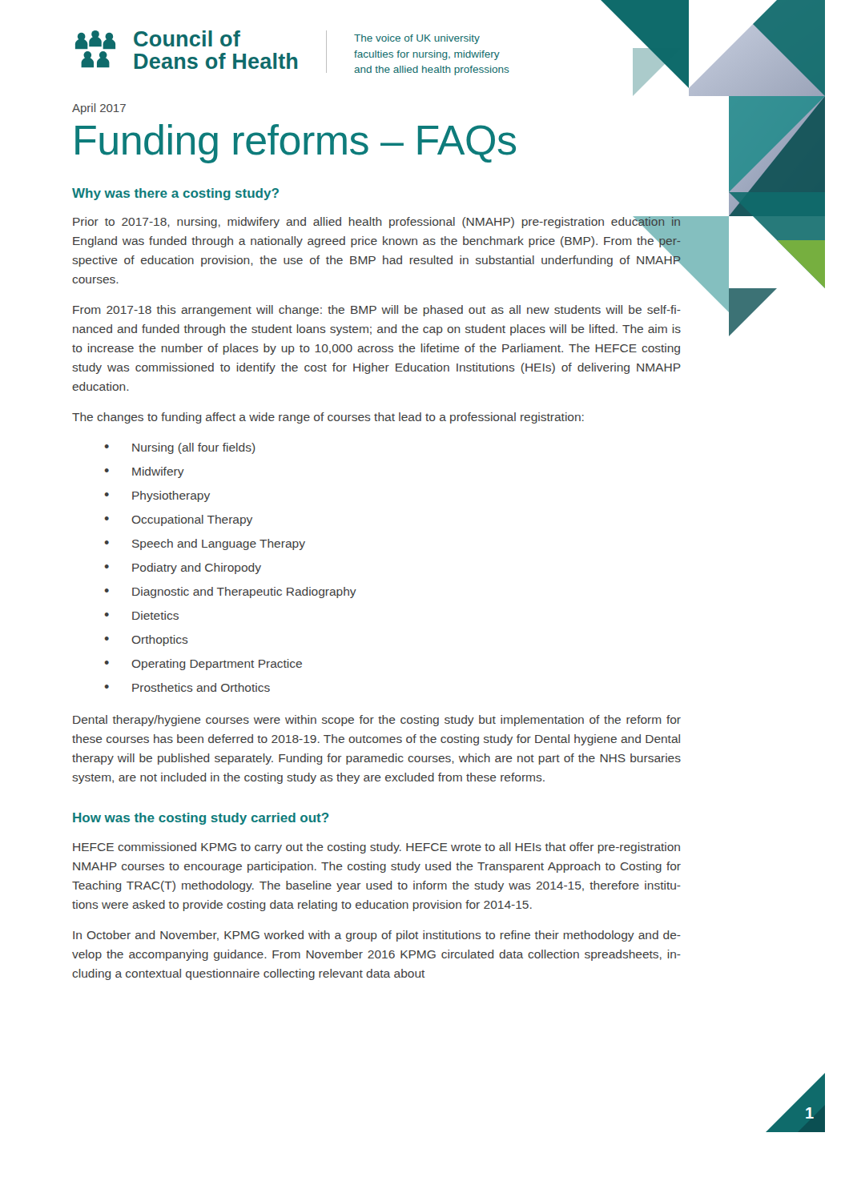Council of Deans of Health
The voice of UK university
faculties for nursing, midwifery
and the allied health professions
April 2017
Funding reforms – FAQs
Why was there a costing study?
Prior to 2017-18, nursing, midwifery and allied health professional (NMAHP) pre-registration education in England was funded through a nationally agreed price known as the benchmark price (BMP). From the perspective of education provision, the use of the BMP had resulted in substantial underfunding of NMAHP courses.
From 2017-18 this arrangement will change: the BMP will be phased out as all new students will be self-financed and funded through the student loans system; and the cap on student places will be lifted. The aim is to increase the number of places by up to 10,000 across the lifetime of the Parliament. The HEFCE costing study was commissioned to identify the cost for Higher Education Institutions (HEIs) of delivering NMAHP education.
The changes to funding affect a wide range of courses that lead to a professional registration:
Nursing (all four fields)
Midwifery
Physiotherapy
Occupational Therapy
Speech and Language Therapy
Podiatry and Chiropody
Diagnostic and Therapeutic Radiography
Dietetics
Orthoptics
Operating Department Practice
Prosthetics and Orthotics
Dental therapy/hygiene courses were within scope for the costing study but implementation of the reform for these courses has been deferred to 2018-19. The outcomes of the costing study for Dental hygiene and Dental therapy will be published separately. Funding for paramedic courses, which are not part of the NHS bursaries system, are not included in the costing study as they are excluded from these reforms.
How was the costing study carried out?
HEFCE commissioned KPMG to carry out the costing study. HEFCE wrote to all HEIs that offer pre-registration NMAHP courses to encourage participation. The costing study used the Transparent Approach to Costing for Teaching TRAC(T) methodology. The baseline year used to inform the study was 2014-15, therefore institutions were asked to provide costing data relating to education provision for 2014-15.
In October and November, KPMG worked with a group of pilot institutions to refine their methodology and develop the accompanying guidance. From November 2016 KPMG circulated data collection spreadsheets, including a contextual questionnaire collecting relevant data about
1